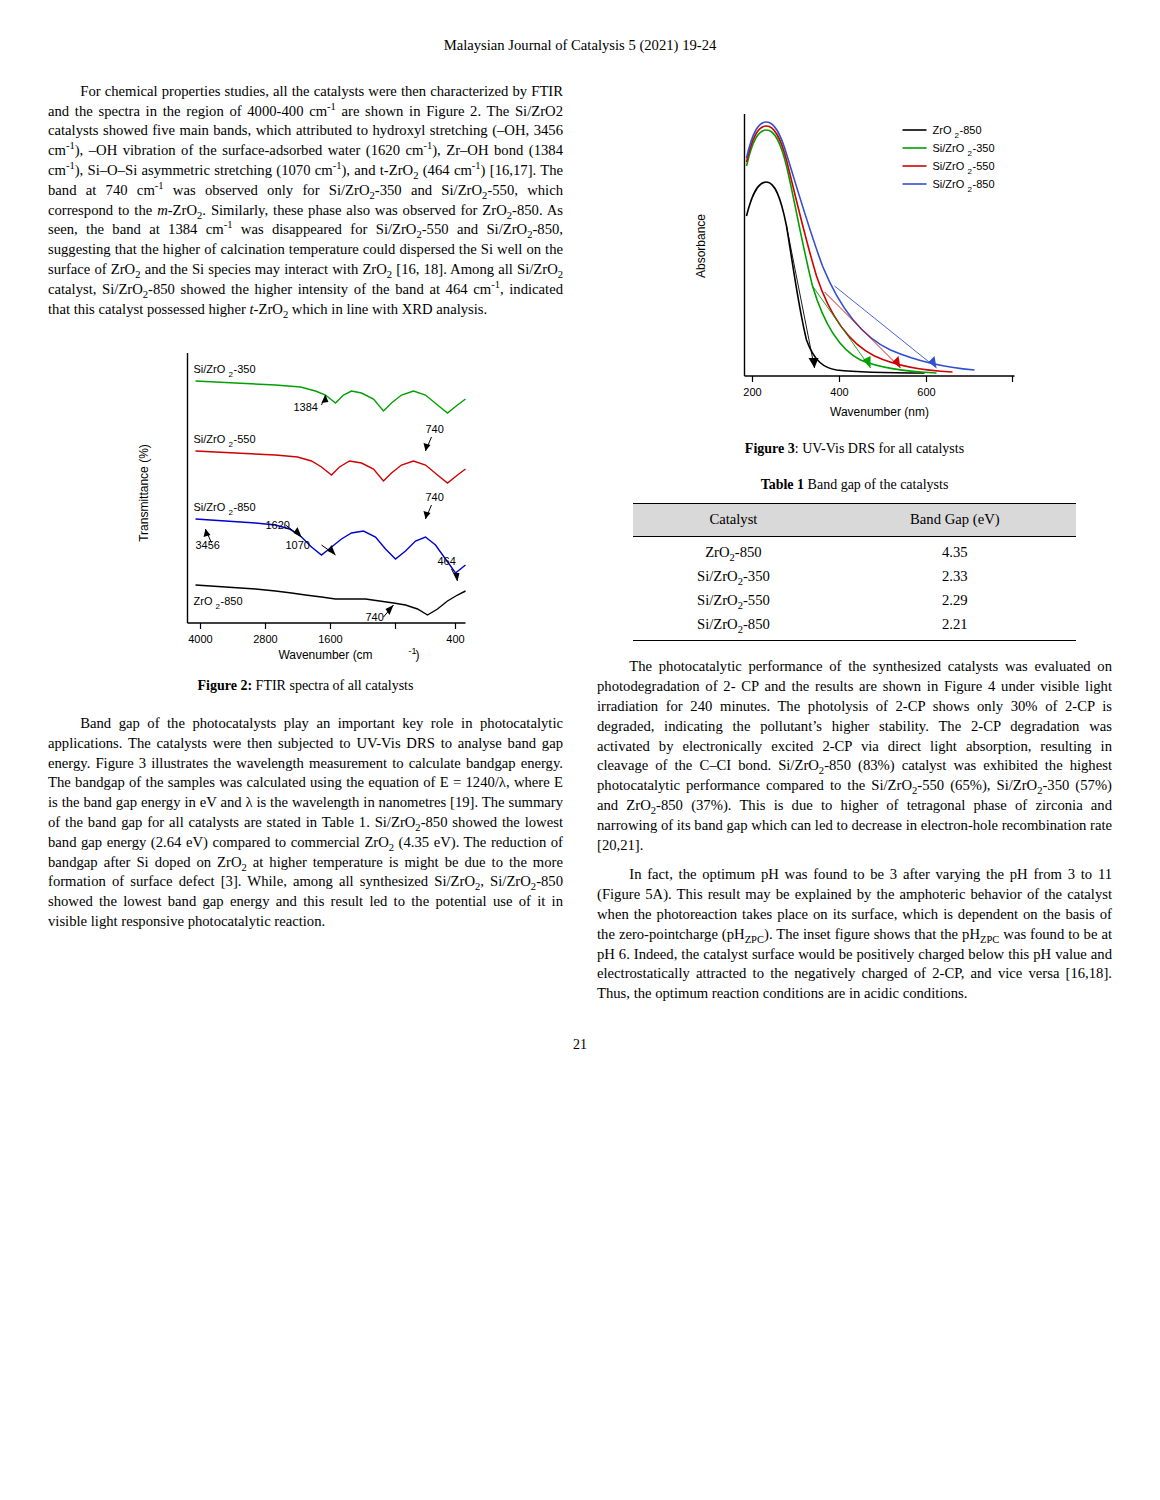Malaysian Journal of Catalysis 5 (2021) 19-24
For chemical properties studies, all the catalysts were then characterized by FTIR and the spectra in the region of 4000-400 cm-1 are shown in Figure 2. The Si/ZrO2 catalysts showed five main bands, which attributed to hydroxyl stretching (–OH, 3456 cm-1), –OH vibration of the surface-adsorbed water (1620 cm-1), Zr–OH bond (1384 cm-1), Si–O–Si asymmetric stretching (1070 cm-1), and t-ZrO2 (464 cm-1) [16,17]. The band at 740 cm-1 was observed only for Si/ZrO2-350 and Si/ZrO2-550, which correspond to the m-ZrO2. Similarly, these phase also was observed for ZrO2-850. As seen, the band at 1384 cm-1 was disappeared for Si/ZrO2-550 and Si/ZrO2-850, suggesting that the higher of calcination temperature could dispersed the Si well on the surface of ZrO2 and the Si species may interact with ZrO2 [16, 18]. Among all Si/ZrO2 catalyst, Si/ZrO2-850 showed the higher intensity of the band at 464 cm-1, indicated that this catalyst possessed higher t-ZrO2 which in line with XRD analysis.
4000 2800 1600 400 Wavenumber (cm -1 ) Transmittance (%) Si/ZrO 2 -350 Si/ZrO 2 -550 Si/ZrO 2 -850 ZrO 2 -850 1384 740 740 1620 1070 3456 464 740
Figure 2: FTIR spectra of all catalysts
Band gap of the photocatalysts play an important key role in photocatalytic applications. The catalysts were then subjected to UV-Vis DRS to analyse band gap energy. Figure 3 illustrates the wavelength measurement to calculate bandgap energy. The bandgap of the samples was calculated using the equation of E = 1240/λ, where E is the band gap energy in eV and λ is the wavelength in nanometres [19]. The summary of the band gap for all catalysts are stated in Table 1. Si/ZrO2-850 showed the lowest band gap energy (2.64 eV) compared to commercial ZrO2 (4.35 eV). The reduction of bandgap after Si doped on ZrO2 at higher temperature is might be due to the more formation of surface defect [3]. While, among all synthesized Si/ZrO2, Si/ZrO2-850 showed the lowest band gap energy and this result led to the potential use of it in visible light responsive photocatalytic reaction.
200 400 600 Wavenumber (nm) Absorbance ZrO 2 -850 Si/ZrO 2 -350 Si/ZrO 2 -550 Si/ZrO 2 -850
Figure 3: UV-Vis DRS for all catalysts
Table 1 Band gap of the catalysts
| Catalyst | Band Gap (eV) |
| --- | --- |
| ZrO 2 -850 | 4.35 |
| Si/ZrO 2 -350 | 2.33 |
| Si/ZrO 2 -550 | 2.29 |
| Si/ZrO 2 -850 | 2.21 |
The photocatalytic performance of the synthesized catalysts was evaluated on photodegradation of 2- CP and the results are shown in Figure 4 under visible light irradiation for 240 minutes. The photolysis of 2-CP shows only 30% of 2-CP is degraded, indicating the pollutant’s higher stability. The 2-CP degradation was activated by electronically excited 2-CP via direct light absorption, resulting in cleavage of the C–CI bond. Si/ZrO2-850 (83%) catalyst was exhibited the highest photocatalytic performance compared to the Si/ZrO2-550 (65%), Si/ZrO2-350 (57%) and ZrO2-850 (37%). This is due to higher of tetragonal phase of zirconia and narrowing of its band gap which can led to decrease in electron-hole recombination rate [20,21].
In fact, the optimum pH was found to be 3 after varying the pH from 3 to 11 (Figure 5A). This result may be explained by the amphoteric behavior of the catalyst when the photoreaction takes place on its surface, which is dependent on the basis of the zero-pointcharge (pHZPC). The inset figure shows that the pHZPC was found to be at pH 6. Indeed, the catalyst surface would be positively charged below this pH value and electrostatically attracted to the negatively charged of 2-CP, and vice versa [16,18]. Thus, the optimum reaction conditions are in acidic conditions.
21